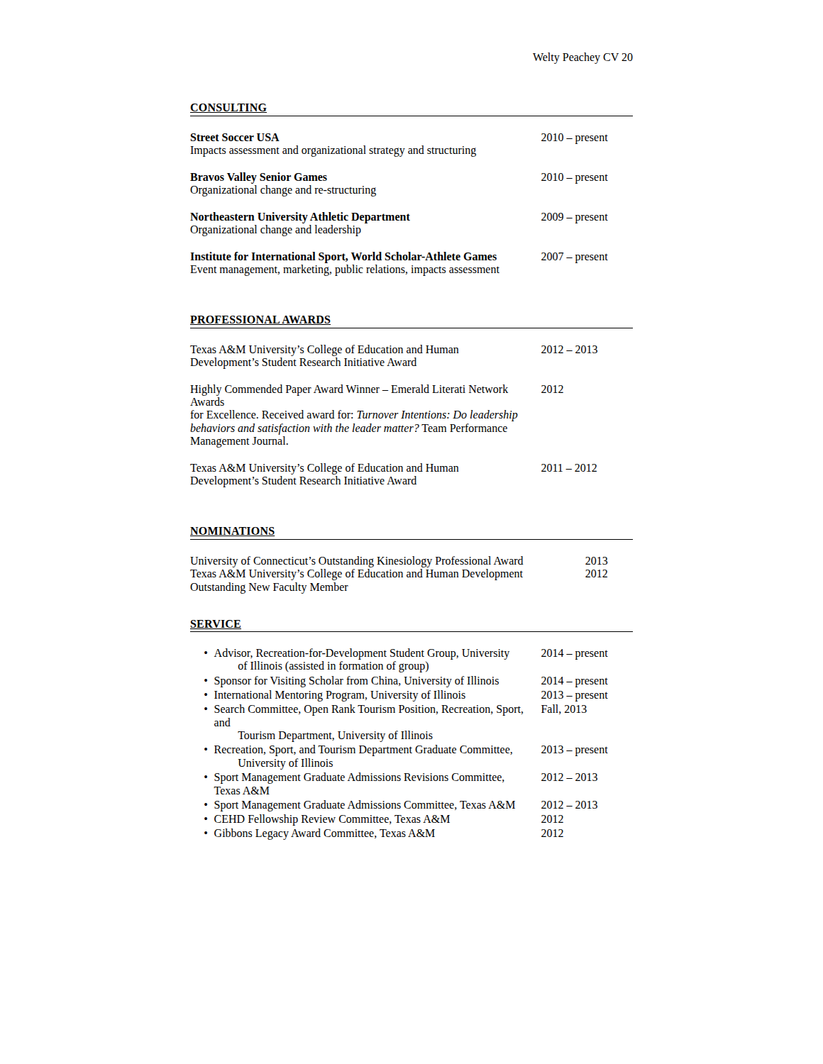Welty Peachey CV 20
CONSULTING
Street Soccer USA
Impacts assessment and organizational strategy and structuring
2010 – present
Bravos Valley Senior Games
Organizational change and re-structuring
2010 – present
Northeastern University Athletic Department
Organizational change and leadership
2009 – present
Institute for International Sport, World Scholar-Athlete Games
Event management, marketing, public relations, impacts assessment
2007 – present
PROFESSIONAL AWARDS
Texas A&M University’s College of Education and Human Development’s Student Research Initiative Award
2012 – 2013
Highly Commended Paper Award Winner – Emerald Literati Network Awards
for Excellence. Received award for: Turnover Intentions: Do leadership behaviors and satisfaction with the leader matter? Team Performance Management Journal.
2012
Texas A&M University’s College of Education and Human Development’s Student Research Initiative Award
2011 – 2012
NOMINATIONS
University of Connecticut’s Outstanding Kinesiology Professional Award
2013
Texas A&M University’s College of Education and Human Development Outstanding New Faculty Member
2012
SERVICE
• Advisor, Recreation-for-Development Student Group, Universityof Illinois (assisted in formation of group) 2014 – present
• Sponsor for Visiting Scholar from China, University of Illinois 2014 – present
• International Mentoring Program, University of Illinois 2013 – present
• Search Committee, Open Rank Tourism Position, Recreation, Sport, andTourism Department, University of Illinois Fall, 2013
• Recreation, Sport, and Tourism Department Graduate Committee,University of Illinois 2013 – present
• Sport Management Graduate Admissions Revisions Committee, Texas A&M 2012 – 2013
• Sport Management Graduate Admissions Committee, Texas A&M 2012 – 2013
• CEHD Fellowship Review Committee, Texas A&M 2012
• Gibbons Legacy Award Committee, Texas A&M 2012